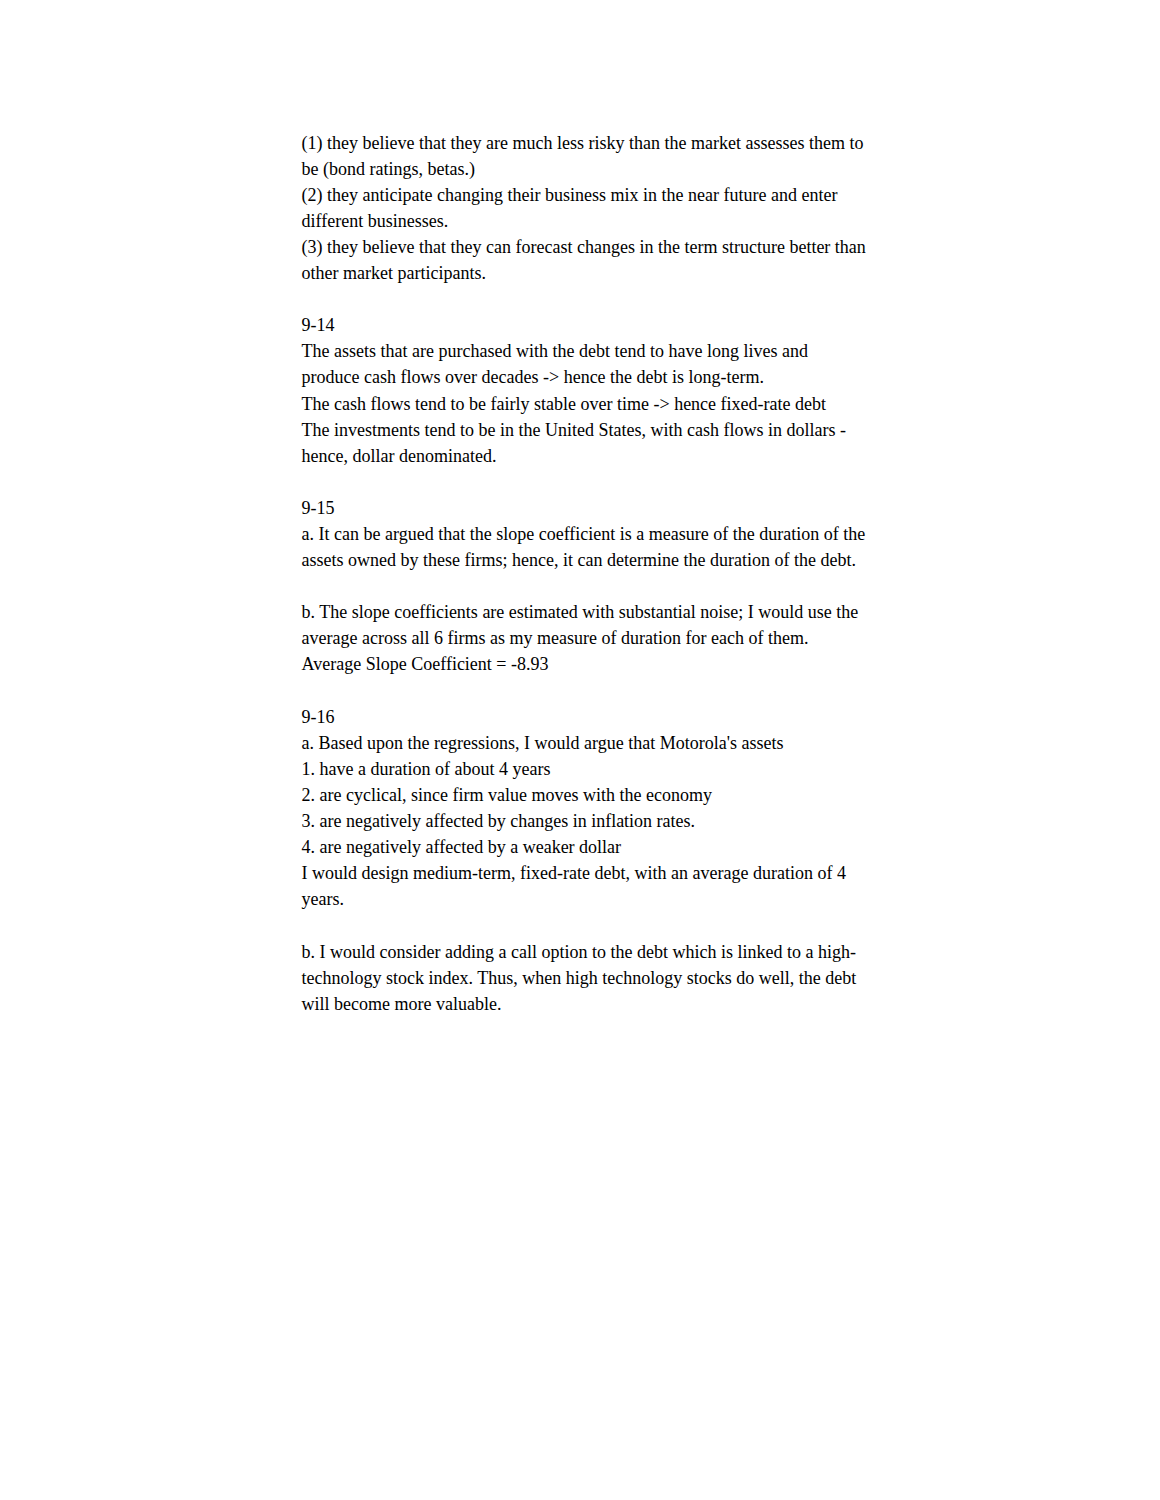(1) they believe that they are much less risky than the market assesses them to be (bond ratings, betas.)
(2) they anticipate changing their business mix in the near future and enter different businesses.
(3) they believe that they can forecast changes in the term structure better than other market participants.
9-14
The assets that are purchased with the debt tend to have long lives and produce cash flows over decades -> hence the debt is long-term.
The cash flows tend to be fairly stable over time -> hence fixed-rate debt
The investments tend to be in the United States, with cash flows in dollars - hence, dollar denominated.
9-15
a. It can be argued that the slope coefficient is a measure of the duration of the assets owned by these firms; hence, it can determine the duration of the debt.
b. The slope coefficients are estimated with substantial noise; I would use the average across all 6 firms as my measure of duration for each of them.
Average Slope Coefficient = -8.93
9-16
a. Based upon the regressions, I would argue that Motorola's assets
1. have a duration of about 4 years
2. are cyclical, since firm value moves with the economy
3. are negatively affected by changes in inflation rates.
4. are negatively affected by a weaker dollar
I would design medium-term, fixed-rate debt, with an average duration of 4 years.
b. I would consider adding a call option to the debt which is linked to a high-technology stock index. Thus, when high technology stocks do well, the debt will become more valuable.